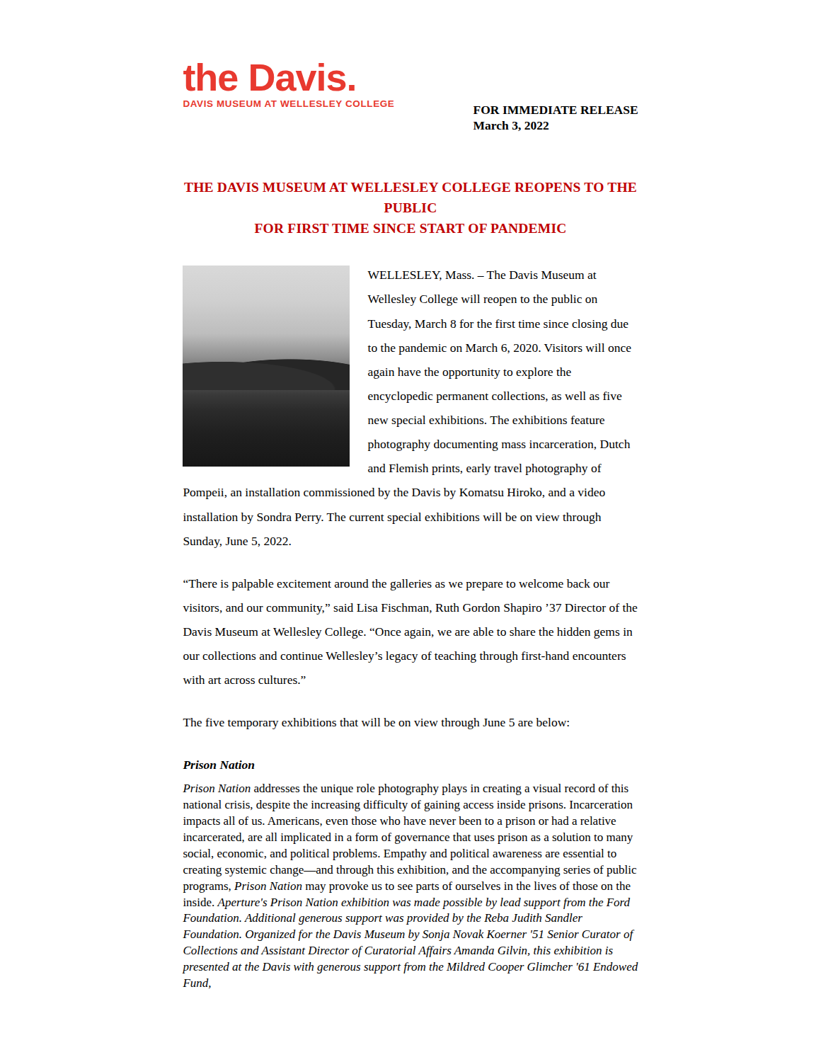the Davis.
DAVIS MUSEUM AT WELLESLEY COLLEGE
FOR IMMEDIATE RELEASE
March 3, 2022
THE DAVIS MUSEUM AT WELLESLEY COLLEGE REOPENS TO THE PUBLIC
FOR FIRST TIME SINCE START OF PANDEMIC
WELLESLEY, Mass. – The Davis Museum at Wellesley College will reopen to the public on Tuesday, March 8 for the first time since closing due to the pandemic on March 6, 2020. Visitors will once again have the opportunity to explore the encyclopedic permanent collections, as well as five new special exhibitions. The exhibitions feature photography documenting mass incarceration, Dutch and Flemish prints, early travel photography of Pompeii, an installation commissioned by the Davis by Komatsu Hiroko, and a video installation by Sondra Perry. The current special exhibitions will be on view through Sunday, June 5, 2022.
“There is palpable excitement around the galleries as we prepare to welcome back our visitors, and our community,” said Lisa Fischman, Ruth Gordon Shapiro ’37 Director of the Davis Museum at Wellesley College. “Once again, we are able to share the hidden gems in our collections and continue Wellesley’s legacy of teaching through first-hand encounters with art across cultures.”
The five temporary exhibitions that will be on view through June 5 are below:
Prison Nation
Prison Nation addresses the unique role photography plays in creating a visual record of this national crisis, despite the increasing difficulty of gaining access inside prisons. Incarceration impacts all of us. Americans, even those who have never been to a prison or had a relative incarcerated, are all implicated in a form of governance that uses prison as a solution to many social, economic, and political problems. Empathy and political awareness are essential to creating systemic change—and through this exhibition, and the accompanying series of public programs, Prison Nation may provoke us to see parts of ourselves in the lives of those on the inside. Aperture's Prison Nation exhibition was made possible by lead support from the Ford Foundation. Additional generous support was provided by the Reba Judith Sandler Foundation. Organized for the Davis Museum by Sonja Novak Koerner '51 Senior Curator of Collections and Assistant Director of Curatorial Affairs Amanda Gilvin, this exhibition is presented at the Davis with generous support from the Mildred Cooper Glimcher '61 Endowed Fund,